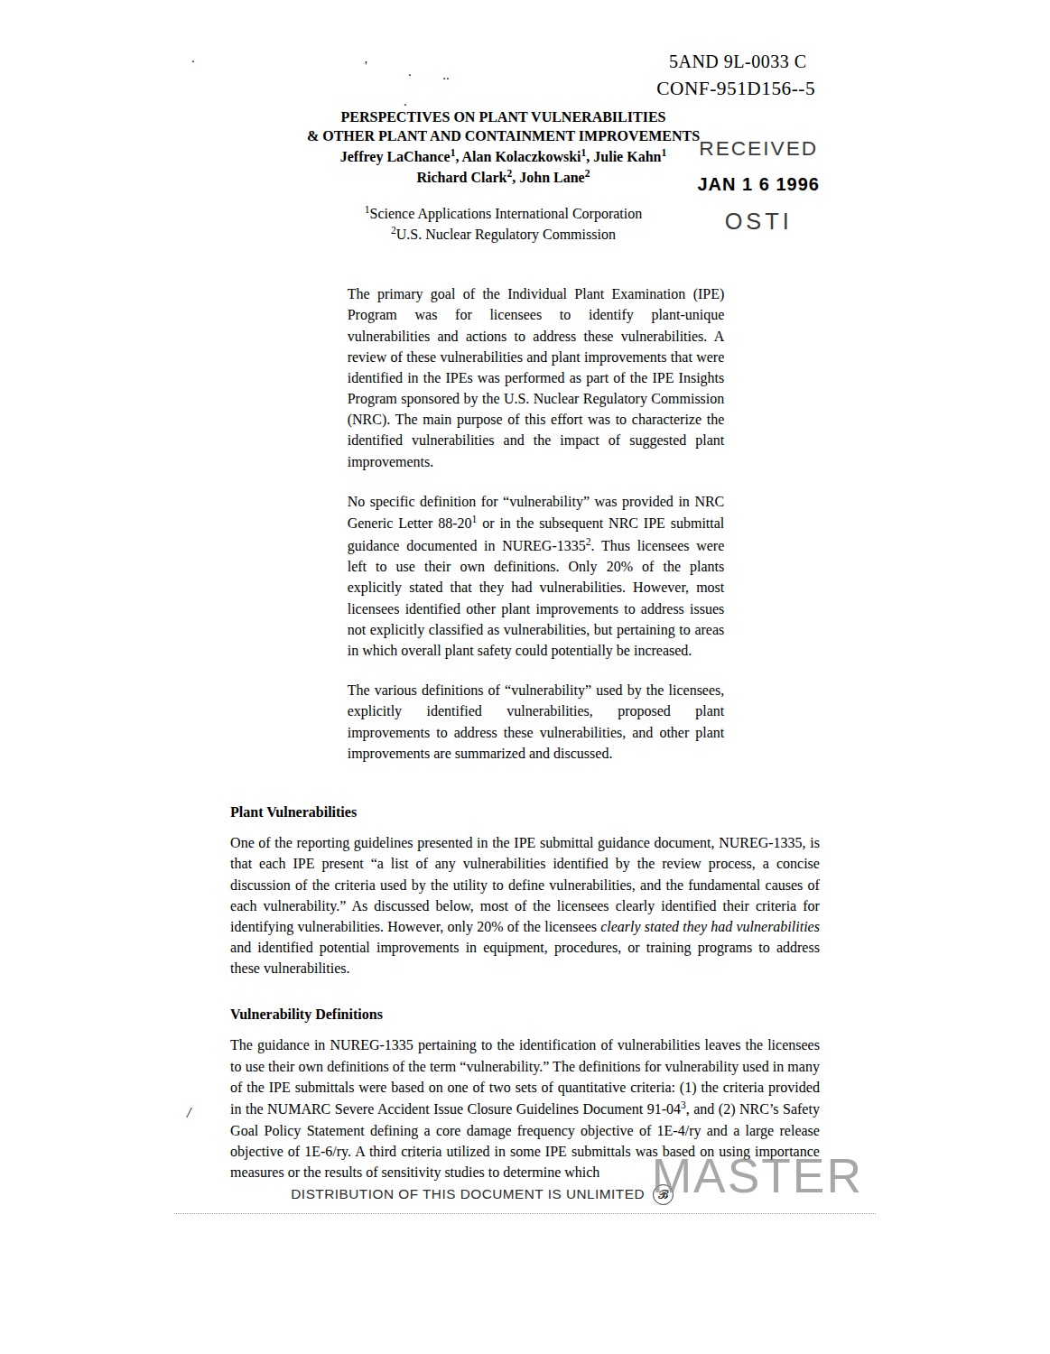. ' . .. .
5AND 9L-0033 C
CONF-951D156--5
PERSPECTIVES ON PLANT VULNERABILITIES
& OTHER PLANT AND CONTAINMENT IMPROVEMENTS
Jeffrey LaChance1, Alan Kolaczkowski1, Julie Kahn1
Richard Clark2, John Lane2
1 Science Applications International Corporation
2 U.S. Nuclear Regulatory Commission
RECEIVED
JAN 1 6 1996
OSTI
The primary goal of the Individual Plant Examination (IPE) Program was for licensees to identify plant-unique vulnerabilities and actions to address these vulnerabilities. A review of these vulnerabilities and plant improvements that were identified in the IPEs was performed as part of the IPE Insights Program sponsored by the U.S. Nuclear Regulatory Commission (NRC). The main purpose of this effort was to characterize the identified vulnerabilities and the impact of suggested plant improvements.
No specific definition for “vulnerability” was provided in NRC Generic Letter 88-201 or in the subsequent NRC IPE submittal guidance documented in NUREG-13352. Thus licensees were left to use their own definitions. Only 20% of the plants explicitly stated that they had vulnerabilities. However, most licensees identified other plant improvements to address issues not explicitly classified as vulnerabilities, but pertaining to areas in which overall plant safety could potentially be increased.
The various definitions of “vulnerability” used by the licensees, explicitly identified vulnerabilities, proposed plant improvements to address these vulnerabilities, and other plant improvements are summarized and discussed.
Plant Vulnerabilities
One of the reporting guidelines presented in the IPE submittal guidance document, NUREG-1335, is that each IPE present “a list of any vulnerabilities identified by the review process, a concise discussion of the criteria used by the utility to define vulnerabilities, and the fundamental causes of each vulnerability.” As discussed below, most of the licensees clearly identified their criteria for identifying vulnerabilities. However, only 20% of the licensees clearly stated they had vulnerabilities and identified potential improvements in equipment, procedures, or training programs to address these vulnerabilities.
Vulnerability Definitions
The guidance in NUREG-1335 pertaining to the identification of vulnerabilities leaves the licensees to use their own definitions of the term “vulnerability.” The definitions for vulnerability used in many of the IPE submittals were based on one of two sets of quantitative criteria: (1) the criteria provided in the NUMARC Severe Accident Issue Closure Guidelines Document 91-043, and (2) NRC’s Safety Goal Policy Statement defining a core damage frequency objective of 1E-4/ry and a large release objective of 1E-6/ry. A third criteria utilized in some IPE submittals was based on using importance measures or the results of sensitivity studies to determine which
/
.. -
DISTRIBUTION OF THIS DOCUMENT IS UNLIMITED 𝓑
MASTER